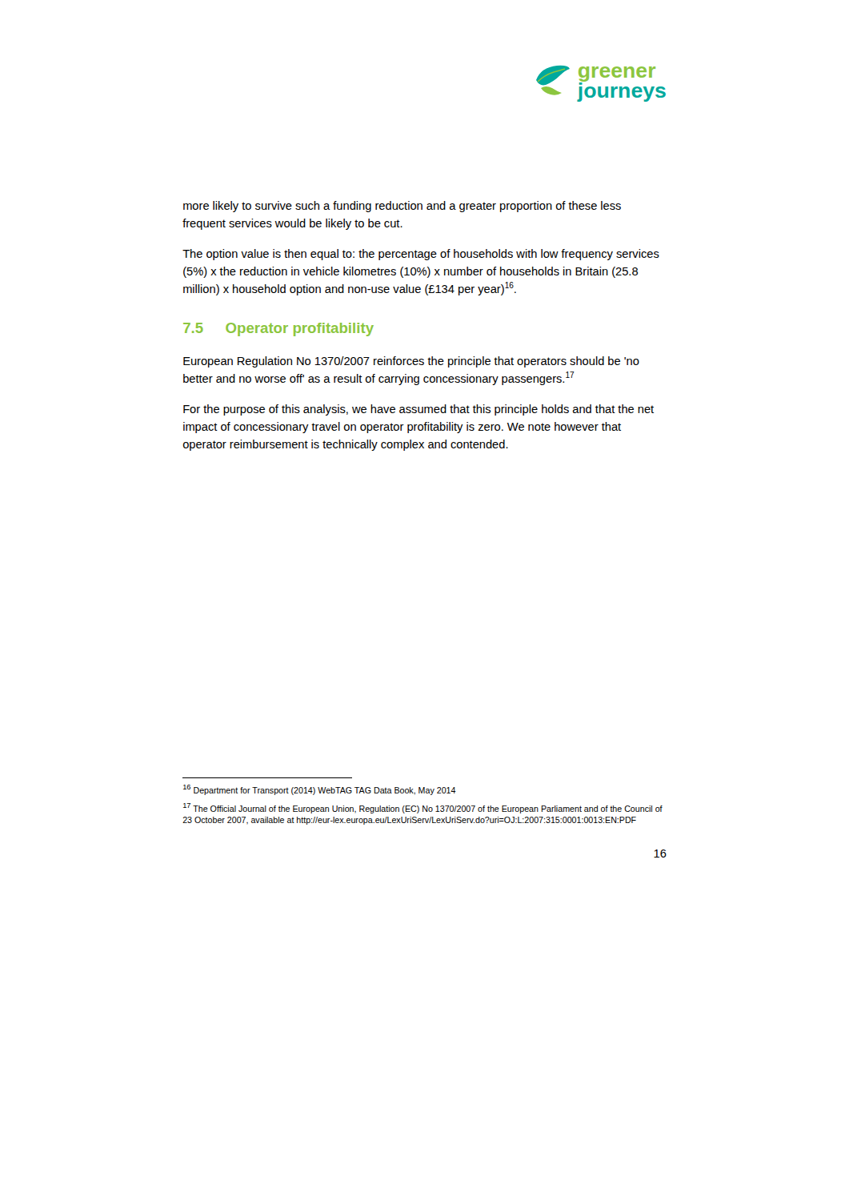greener
journeys
more likely to survive such a funding reduction and a greater proportion of these less frequent services would be likely to be cut.
The option value is then equal to: the percentage of households with low frequency services (5%) x the reduction in vehicle kilometres (10%) x number of households in Britain (25.8 million) x household option and non-use value (£134 per year)16.
7.5 Operator profitability
European Regulation No 1370/2007 reinforces the principle that operators should be 'no better and no worse off' as a result of carrying concessionary passengers.17
For the purpose of this analysis, we have assumed that this principle holds and that the net impact of concessionary travel on operator profitability is zero. We note however that operator reimbursement is technically complex and contended.
16 Department for Transport (2014) WebTAG TAG Data Book, May 2014
17 The Official Journal of the European Union, Regulation (EC) No 1370/2007 of the European Parliament and of the Council of 23 October 2007, available at http://eur-lex.europa.eu/LexUriServ/LexUriServ.do?uri=OJ:L:2007:315:0001:0013:EN:PDF
16